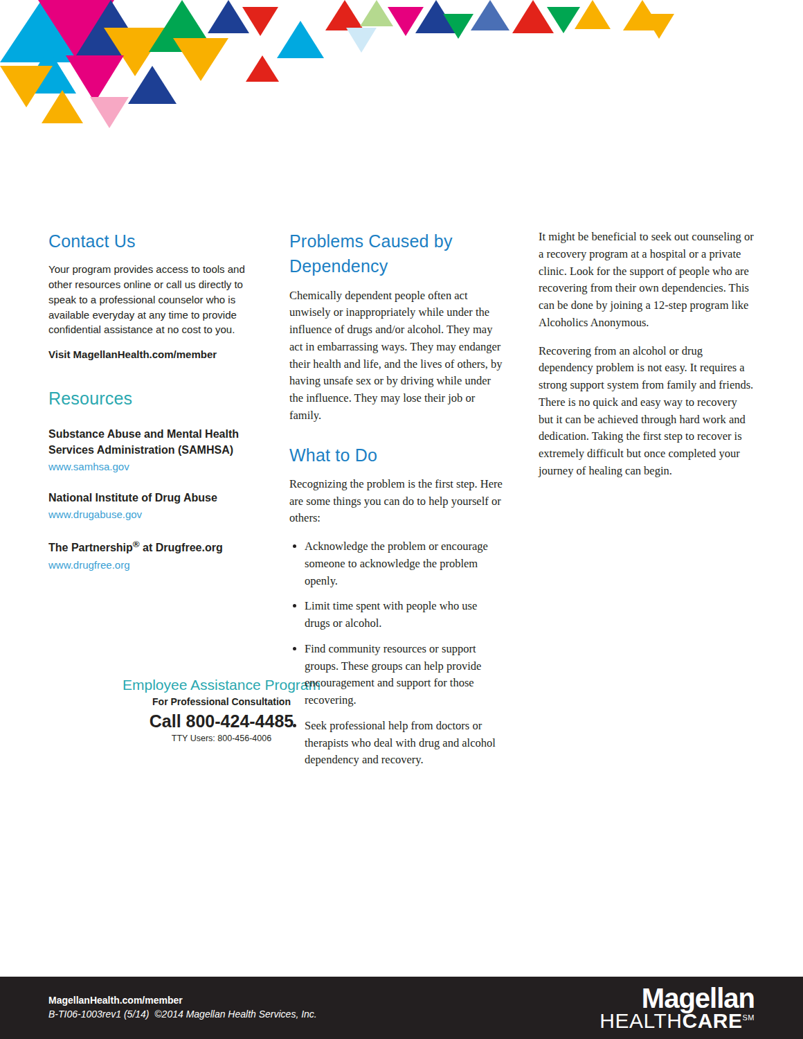Contact Us
Your program provides access to tools and other resources online or call us directly to speak to a professional counselor who is available everyday at any time to provide confidential assistance at no cost to you.
Visit MagellanHealth.com/member
Resources
Substance Abuse and Mental Health Services Administration (SAMHSA)
www.samhsa.gov
National Institute of Drug Abuse
www.drugabuse.gov
The Partnership® at Drugfree.org
www.drugfree.org
Employee Assistance Program
For Professional Consultation
Call 800-424-4485
TTY Users: 800-456-4006
Problems Caused by Dependency
Chemically dependent people often act unwisely or inappropriately while under the influence of drugs and/or alcohol. They may act in embarrassing ways. They may endanger their health and life, and the lives of others, by having unsafe sex or by driving while under the influence. They may lose their job or family.
What to Do
Recognizing the problem is the first step. Here are some things you can do to help yourself or others:
Acknowledge the problem or encourage someone to acknowledge the problem openly.
Limit time spent with people who use drugs or alcohol.
Find community resources or support groups. These groups can help provide encouragement and support for those recovering.
Seek professional help from doctors or therapists who deal with drug and alcohol dependency and recovery.
It might be beneficial to seek out counseling or a recovery program at a hospital or a private clinic. Look for the support of people who are recovering from their own dependencies. This can be done by joining a 12-step program like Alcoholics Anonymous.
Recovering from an alcohol or drug dependency problem is not easy. It requires a strong support system from family and friends. There is no quick and easy way to recovery but it can be achieved through hard work and dedication. Taking the first step to recover is extremely difficult but once completed your journey of healing can begin.
MagellanHealth.com/member
B-TI06-1003rev1 (5/14) ©2014 Magellan Health Services, Inc.
Magellan
HEALTHCARE SM